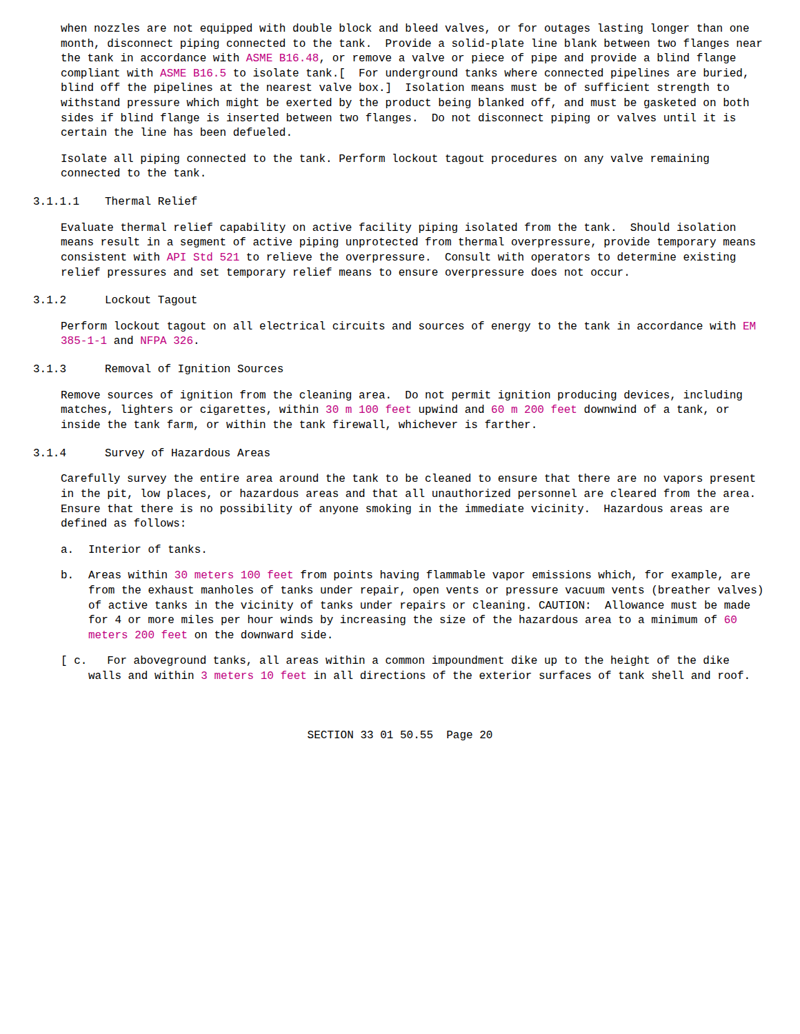when nozzles are not equipped with double block and bleed valves, or for outages lasting longer than one month, disconnect piping connected to the tank. Provide a solid-plate line blank between two flanges near the tank in accordance with ASME B16.48, or remove a valve or piece of pipe and provide a blind flange compliant with ASME B16.5 to isolate tank.[ For underground tanks where connected pipelines are buried, blind off the pipelines at the nearest valve box.] Isolation means must be of sufficient strength to withstand pressure which might be exerted by the product being blanked off, and must be gasketed on both sides if blind flange is inserted between two flanges. Do not disconnect piping or valves until it is certain the line has been defueled.
Isolate all piping connected to the tank. Perform lockout tagout procedures on any valve remaining connected to the tank.
3.1.1.1 Thermal Relief
Evaluate thermal relief capability on active facility piping isolated from the tank. Should isolation means result in a segment of active piping unprotected from thermal overpressure, provide temporary means consistent with API Std 521 to relieve the overpressure. Consult with operators to determine existing relief pressures and set temporary relief means to ensure overpressure does not occur.
3.1.2 Lockout Tagout
Perform lockout tagout on all electrical circuits and sources of energy to the tank in accordance with EM 385-1-1 and NFPA 326.
3.1.3 Removal of Ignition Sources
Remove sources of ignition from the cleaning area. Do not permit ignition producing devices, including matches, lighters or cigarettes, within 30 m 100 feet upwind and 60 m 200 feet downwind of a tank, or inside the tank farm, or within the tank firewall, whichever is farther.
3.1.4 Survey of Hazardous Areas
Carefully survey the entire area around the tank to be cleaned to ensure that there are no vapors present in the pit, low places, or hazardous areas and that all unauthorized personnel are cleared from the area. Ensure that there is no possibility of anyone smoking in the immediate vicinity. Hazardous areas are defined as follows:
a. Interior of tanks.
b. Areas within 30 meters 100 feet from points having flammable vapor emissions which, for example, are from the exhaust manholes of tanks under repair, open vents or pressure vacuum vents (breather valves) of active tanks in the vicinity of tanks under repairs or cleaning. CAUTION: Allowance must be made for 4 or more miles per hour winds by increasing the size of the hazardous area to a minimum of 60 meters 200 feet on the downward side.
[ c. For aboveground tanks, all areas within a common impoundment dike up to the height of the dike walls and within 3 meters 10 feet in all directions of the exterior surfaces of tank shell and roof.
SECTION 33 01 50.55 Page 20